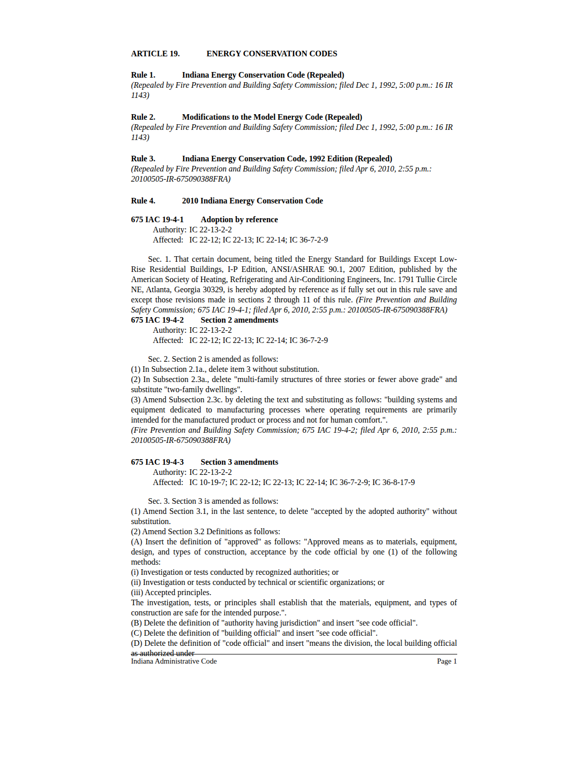ARTICLE 19. ENERGY CONSERVATION CODES
Rule 1. Indiana Energy Conservation Code (Repealed)
(Repealed by Fire Prevention and Building Safety Commission; filed Dec 1, 1992, 5:00 p.m.: 16 IR 1143)
Rule 2. Modifications to the Model Energy Code (Repealed)
(Repealed by Fire Prevention and Building Safety Commission; filed Dec 1, 1992, 5:00 p.m.: 16 IR 1143)
Rule 3. Indiana Energy Conservation Code, 1992 Edition (Repealed)
(Repealed by Fire Prevention and Building Safety Commission; filed Apr 6, 2010, 2:55 p.m.: 20100505-IR-675090388FRA)
Rule 4. 2010 Indiana Energy Conservation Code
675 IAC 19-4-1 Adoption by reference
Authority: IC 22-13-2-2
Affected: IC 22-12; IC 22-13; IC 22-14; IC 36-7-2-9
Sec. 1. That certain document, being titled the Energy Standard for Buildings Except Low-Rise Residential Buildings, I-P Edition, ANSI/ASHRAE 90.1, 2007 Edition, published by the American Society of Heating, Refrigerating and Air-Conditioning Engineers, Inc. 1791 Tullie Circle NE, Atlanta, Georgia 30329, is hereby adopted by reference as if fully set out in this rule save and except those revisions made in sections 2 through 11 of this rule. (Fire Prevention and Building Safety Commission; 675 IAC 19-4-1; filed Apr 6, 2010, 2:55 p.m.: 20100505-IR-675090388FRA)
675 IAC 19-4-2 Section 2 amendments
Authority: IC 22-13-2-2
Affected: IC 22-12; IC 22-13; IC 22-14; IC 36-7-2-9
Sec. 2. Section 2 is amended as follows:
(1) In Subsection 2.1a., delete item 3 without substitution.
(2) In Subsection 2.3a., delete "multi-family structures of three stories or fewer above grade" and substitute "two-family dwellings".
(3) Amend Subsection 2.3c. by deleting the text and substituting as follows: "building systems and equipment dedicated to manufacturing processes where operating requirements are primarily intended for the manufactured product or process and not for human comfort.".
(Fire Prevention and Building Safety Commission; 675 IAC 19-4-2; filed Apr 6, 2010, 2:55 p.m.: 20100505-IR-675090388FRA)
675 IAC 19-4-3 Section 3 amendments
Authority: IC 22-13-2-2
Affected: IC 10-19-7; IC 22-12; IC 22-13; IC 22-14; IC 36-7-2-9; IC 36-8-17-9
Sec. 3. Section 3 is amended as follows:
(1) Amend Section 3.1, in the last sentence, to delete "accepted by the adopted authority" without substitution.
(2) Amend Section 3.2 Definitions as follows:
(A) Insert the definition of "approved" as follows: "Approved means as to materials, equipment, design, and types of construction, acceptance by the code official by one (1) of the following methods:
(i) Investigation or tests conducted by recognized authorities; or
(ii) Investigation or tests conducted by technical or scientific organizations; or
(iii) Accepted principles.
The investigation, tests, or principles shall establish that the materials, equipment, and types of construction are safe for the intended purpose.".
(B) Delete the definition of "authority having jurisdiction" and insert "see code official".
(C) Delete the definition of "building official" and insert "see code official".
(D) Delete the definition of "code official" and insert "means the division, the local building official as authorized under
Indiana Administrative Code Page 1